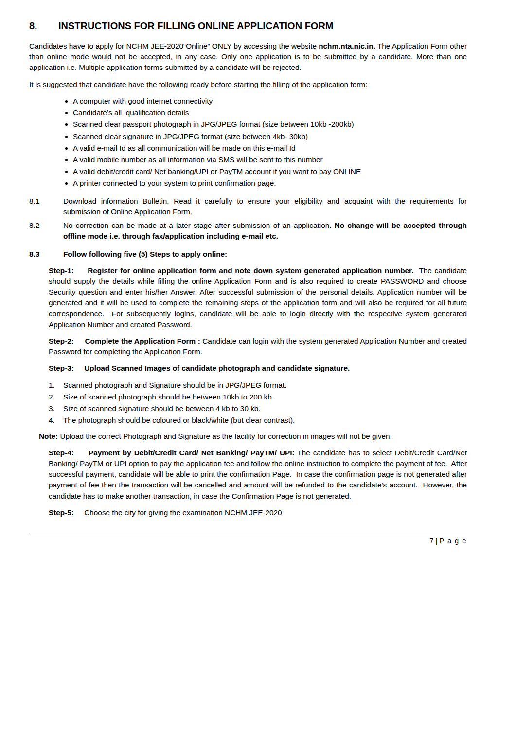8. INSTRUCTIONS FOR FILLING ONLINE APPLICATION FORM
Candidates have to apply for NCHM JEE-2020“Online” ONLY by accessing the website nchm.nta.nic.in. The Application Form other than online mode would not be accepted, in any case. Only one application is to be submitted by a candidate. More than one application i.e. Multiple application forms submitted by a candidate will be rejected.
It is suggested that candidate have the following ready before starting the filling of the application form:
A computer with good internet connectivity
Candidate’s all qualification details
Scanned clear passport photograph in JPG/JPEG format (size between 10kb -200kb)
Scanned clear signature in JPG/JPEG format (size between 4kb- 30kb)
A valid e-mail Id as all communication will be made on this e-mail Id
A valid mobile number as all information via SMS will be sent to this number
A valid debit/credit card/ Net banking/UPI or PayTM account if you want to pay ONLINE
A printer connected to your system to print confirmation page.
8.1
Download information Bulletin. Read it carefully to ensure your eligibility and acquaint with the requirements for submission of Online Application Form.
8.2
No correction can be made at a later stage after submission of an application. No change will be accepted through offline mode i.e. through fax/application including e-mail etc.
8.3
Follow following five (5) Steps to apply online:
Step-1: Register for online application form and note down system generated application number. The candidate should supply the details while filling the online Application Form and is also required to create PASSWORD and choose Security question and enter his/her Answer. After successful submission of the personal details, Application number will be generated and it will be used to complete the remaining steps of the application form and will also be required for all future correspondence. For subsequently logins, candidate will be able to login directly with the respective system generated Application Number and created Password.
Step-2: Complete the Application Form : Candidate can login with the system generated Application Number and created Password for completing the Application Form.
Step-3: Upload Scanned Images of candidate photograph and candidate signature.
1.
Scanned photograph and Signature should be in JPG/JPEG format.
2.
Size of scanned photograph should be between 10kb to 200 kb.
3.
Size of scanned signature should be between 4 kb to 30 kb.
4.
The photograph should be coloured or black/white (but clear contrast).
Note: Upload the correct Photograph and Signature as the facility for correction in images will not be given.
Step-4: Payment by Debit/Credit Card/ Net Banking/ PayTM/ UPI: The candidate has to select Debit/Credit Card/Net Banking/ PayTM or UPI option to pay the application fee and follow the online instruction to complete the payment of fee. After successful payment, candidate will be able to print the confirmation Page. In case the confirmation page is not generated after payment of fee then the transaction will be cancelled and amount will be refunded to the candidate’s account. However, the candidate has to make another transaction, in case the Confirmation Page is not generated.
Step-5: Choose the city for giving the examination NCHM JEE-2020
7 | P a g e